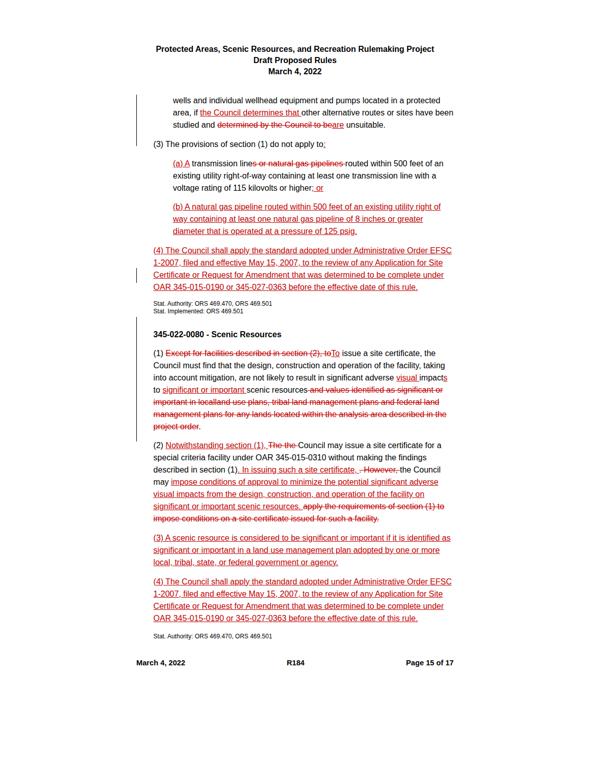Protected Areas, Scenic Resources, and Recreation Rulemaking Project
Draft Proposed Rules
March 4, 2022
wells and individual wellhead equipment and pumps located in a protected area, if the Council determines that other alternative routes or sites have been studied and determined by the Council to be are unsuitable.
(3) The provisions of section (1) do not apply to:
(a) A transmission lines or natural gas pipelines routed within 500 feet of an existing utility right-of-way containing at least one transmission line with a voltage rating of 115 kilovolts or higher; or
(b) A natural gas pipeline routed within 500 feet of an existing utility right of way containing at least one natural gas pipeline of 8 inches or greater diameter that is operated at a pressure of 125 psig.
(4) The Council shall apply the standard adopted under Administrative Order EFSC 1-2007, filed and effective May 15, 2007, to the review of any Application for Site Certificate or Request for Amendment that was determined to be complete under OAR 345-015-0190 or 345-027-0363 before the effective date of this rule.
Stat. Authority: ORS 469.470, ORS 469.501
Stat. Implemented: ORS 469.501
345-022-0080 - Scenic Resources
(1) Except for facilities described in section (2), to To issue a site certificate, the Council must find that the design, construction and operation of the facility, taking into account mitigation, are not likely to result in significant adverse visual impacts to significant or important scenic resources and values identified as significant or important in local land use plans, tribal land management plans and federal land management plans for any lands located within the analysis area described in the project order.
(2) Notwithstanding section (1), The the Council may issue a site certificate for a special criteria facility under OAR 345-015-0310 without making the findings described in section (1). In issuing such a site certificate, . However, the Council may impose conditions of approval to minimize the potential significant adverse visual impacts from the design, construction, and operation of the facility on significant or important scenic resources. apply the requirements of section (1) to impose conditions on a site certificate issued for such a facility.
(3) A scenic resource is considered to be significant or important if it is identified as significant or important in a land use management plan adopted by one or more local, tribal, state, or federal government or agency.
(4) The Council shall apply the standard adopted under Administrative Order EFSC 1-2007, filed and effective May 15, 2007, to the review of any Application for Site Certificate or Request for Amendment that was determined to be complete under OAR 345-015-0190 or 345-027-0363 before the effective date of this rule.
Stat. Authority: ORS 469.470, ORS 469.501
March 4, 2022
R184
Page 15 of 17